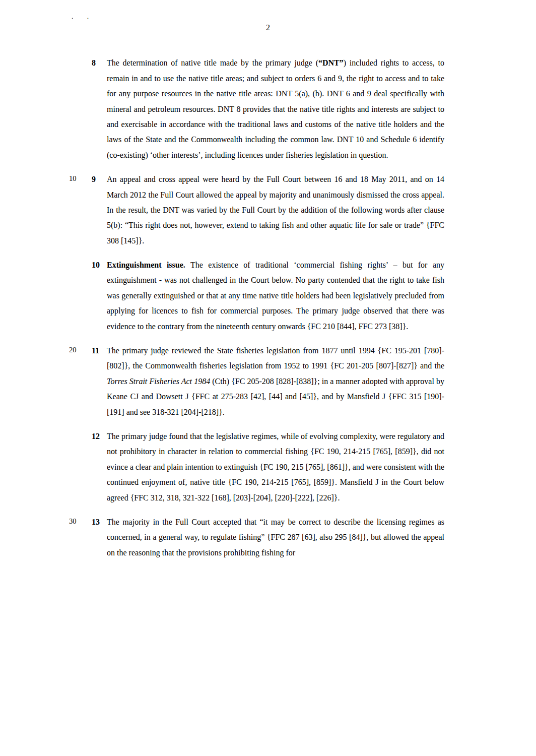. .
2
8
The determination of native title made by the primary judge (“DNT”) included rights to access, to remain in and to use the native title areas; and subject to orders 6 and 9, the right to access and to take for any purpose resources in the native title areas: DNT 5(a), (b). DNT 6 and 9 deal specifically with mineral and petroleum resources. DNT 8 provides that the native title rights and interests are subject to and exercisable in accordance with the traditional laws and customs of the native title holders and the laws of the State and the Commonwealth including the common law. DNT 10 and Schedule 6 identify (co-existing) ‘other interests’, including licences under fisheries legislation in question.
10
9
An appeal and cross appeal were heard by the Full Court between 16 and 18 May 2011, and on 14 March 2012 the Full Court allowed the appeal by majority and unanimously dismissed the cross appeal. In the result, the DNT was varied by the Full Court by the addition of the following words after clause 5(b): “This right does not, however, extend to taking fish and other aquatic life for sale or trade” {FFC 308 [145]}.
10
Extinguishment issue. The existence of traditional ‘commercial fishing rights’ – but for any extinguishment - was not challenged in the Court below. No party contended that the right to take fish was generally extinguished or that at any time native title holders had been legislatively precluded from applying for licences to fish for commercial purposes. The primary judge observed that there was evidence to the contrary from the nineteenth century onwards {FC 210 [844], FFC 273 [38]}.
20
11
The primary judge reviewed the State fisheries legislation from 1877 until 1994 {FC 195-201 [780]-[802]}, the Commonwealth fisheries legislation from 1952 to 1991 {FC 201-205 [807]-[827]} and the Torres Strait Fisheries Act 1984 (Cth) {FC 205-208 [828]-[838]}; in a manner adopted with approval by Keane CJ and Dowsett J {FFC at 275-283 [42], [44] and [45]}, and by Mansfield J {FFC 315 [190]-[191] and see 318-321 [204]-[218]}.
12
The primary judge found that the legislative regimes, while of evolving complexity, were regulatory and not prohibitory in character in relation to commercial fishing {FC 190, 214-215 [765], [859]}, did not evince a clear and plain intention to extinguish {FC 190, 215 [765], [861]}, and were consistent with the continued enjoyment of, native title {FC 190, 214-215 [765], [859]}. Mansfield J in the Court below agreed {FFC 312, 318, 321-322 [168], [203]-[204], [220]-[222], [226]}.
30
13
The majority in the Full Court accepted that “it may be correct to describe the licensing regimes as concerned, in a general way, to regulate fishing” {FFC 287 [63], also 295 [84]}, but allowed the appeal on the reasoning that the provisions prohibiting fishing for